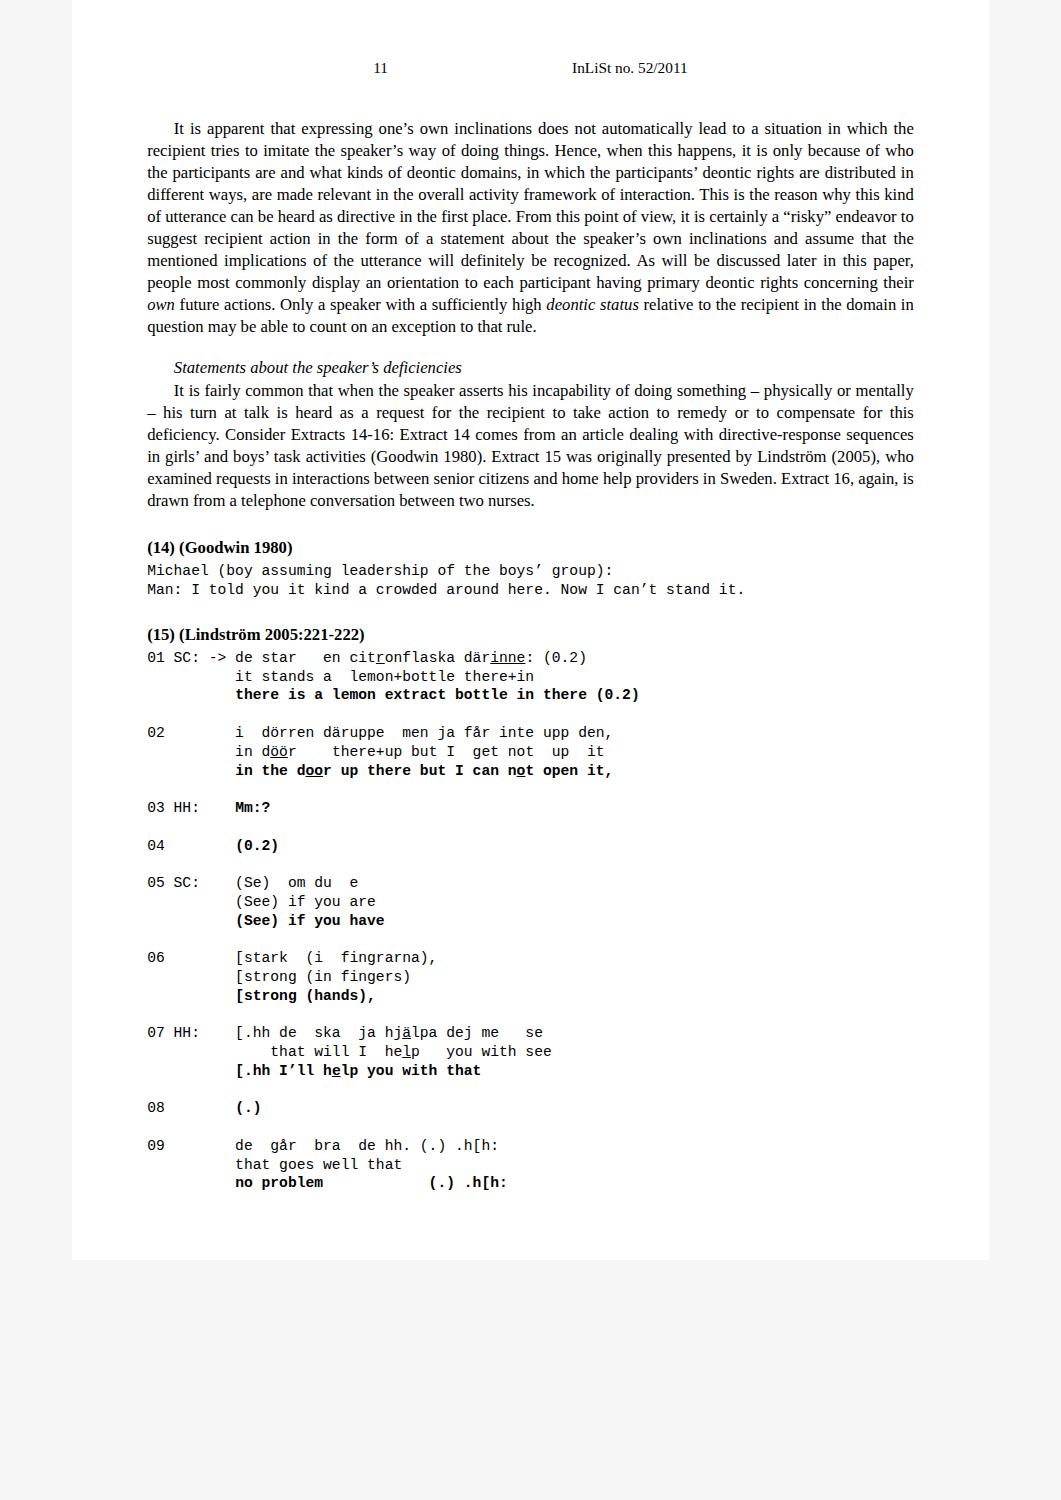11 InLiSt no. 52/2011
It is apparent that expressing one’s own inclinations does not automatically lead to a situation in which the recipient tries to imitate the speaker’s way of doing things. Hence, when this happens, it is only because of who the participants are and what kinds of deontic domains, in which the participants’ deontic rights are distributed in different ways, are made relevant in the overall activity framework of interaction. This is the reason why this kind of utterance can be heard as directive in the first place. From this point of view, it is certainly a “risky” endeavor to suggest recipient action in the form of a statement about the speaker’s own inclinations and assume that the mentioned implications of the utterance will definitely be recognized. As will be discussed later in this paper, people most commonly display an orientation to each participant having primary deontic rights concerning their own future actions. Only a speaker with a sufficiently high deontic status relative to the recipient in the domain in question may be able to count on an exception to that rule.
Statements about the speaker’s deficiencies
It is fairly common that when the speaker asserts his incapability of doing something – physically or mentally – his turn at talk is heard as a request for the recipient to take action to remedy or to compensate for this deficiency. Consider Extracts 14-16: Extract 14 comes from an article dealing with directive-response sequences in girls’ and boys’ task activities (Goodwin 1980). Extract 15 was originally presented by Lindström (2005), who examined requests in interactions between senior citizens and home help providers in Sweden. Extract 16, again, is drawn from a telephone conversation between two nurses.
(14) (Goodwin 1980)
Michael (boy assuming leadership of the boys’ group):
Man: I told you it kind a crowded around here. Now I can’t stand it.
(15) (Lindström 2005:221-222)
01 SC: -> de star   en citronflaska därinne: (0.2)
          it stands a  lemon+bottle there+in
          there is a lemon extract bottle in there (0.2)

02        i  dörren däruppe  men ja får inte upp den,
          in döör    there+up but I  get not  up  it
          in the door up there but I can not open it,

03 HH:    Mm:?

04        (0.2)

05 SC:    (Se)  om du  e
          (See) if you are
          (See) if you have

06        [stark  (i  fingrarna),
          [strong (in fingers)
          [strong (hands),

07 HH:    [.hh de  ska  ja hjälpa dej me   se
              that will I  help   you with see
          [.hh I’ll help you with that

08        (.)

09        de  går  bra  de hh. (.) .h[h:
          that goes well that
          no problem            (.) .h[h: